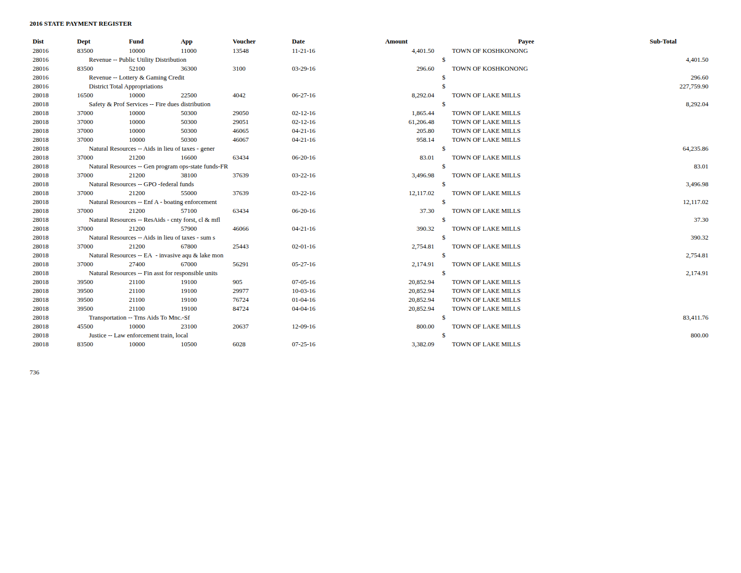2016 STATE PAYMENT REGISTER
| Dist | Dept | Fund | App | Voucher | Date | Amount | Payee | Sub-Total |
| --- | --- | --- | --- | --- | --- | --- | --- | --- |
| 28016 | 83500 | 10000 | 11000 | 13548 | 11-21-16 | 4,401.50 | TOWN OF KOSHKONONG | |
| 28016 | Revenue -- Public Utility Distribution | | $ | 4,401.50 |
| 28016 | 83500 | 52100 | 36300 | 3100 | 03-29-16 | 296.60 | TOWN OF KOSHKONONG | |
| 28016 | Revenue -- Lottery & Gaming Credit | | $ | 296.60 |
| 28016 | District Total Appropriations | | $ | 227,759.90 |
| 28018 | 16500 | 10000 | 22500 | 4042 | 06-27-16 | 8,292.04 | TOWN OF LAKE MILLS | |
| 28018 | Safety & Prof Services -- Fire dues distribution | | $ | 8,292.04 |
| 28018 | 37000 | 10000 | 50300 | 29050 | 02-12-16 | 1,865.44 | TOWN OF LAKE MILLS | |
| 28018 | 37000 | 10000 | 50300 | 29051 | 02-12-16 | 61,206.48 | TOWN OF LAKE MILLS | |
| 28018 | 37000 | 10000 | 50300 | 46065 | 04-21-16 | 205.80 | TOWN OF LAKE MILLS | |
| 28018 | 37000 | 10000 | 50300 | 46067 | 04-21-16 | 958.14 | TOWN OF LAKE MILLS | |
| 28018 | Natural Resources -- Aids in lieu of taxes - gener | | $ | 64,235.86 |
| 28018 | 37000 | 21200 | 16600 | 63434 | 06-20-16 | 83.01 | TOWN OF LAKE MILLS | |
| 28018 | Natural Resources -- Gen program ops-state funds-FR | | $ | 83.01 |
| 28018 | 37000 | 21200 | 38100 | 37639 | 03-22-16 | 3,496.98 | TOWN OF LAKE MILLS | |
| 28018 | Natural Resources -- GPO -federal funds | | $ | 3,496.98 |
| 28018 | 37000 | 21200 | 55000 | 37639 | 03-22-16 | 12,117.02 | TOWN OF LAKE MILLS | |
| 28018 | Natural Resources -- Enf A - boating enforcement | | $ | 12,117.02 |
| 28018 | 37000 | 21200 | 57100 | 63434 | 06-20-16 | 37.30 | TOWN OF LAKE MILLS | |
| 28018 | Natural Resources -- ResAids - cnty forst, cl & mfl | | $ | 37.30 |
| 28018 | 37000 | 21200 | 57900 | 46066 | 04-21-16 | 390.32 | TOWN OF LAKE MILLS | |
| 28018 | Natural Resources -- Aids in lieu of taxes - sum s | | $ | 390.32 |
| 28018 | 37000 | 21200 | 67800 | 25443 | 02-01-16 | 2,754.81 | TOWN OF LAKE MILLS | |
| 28018 | Natural Resources -- EA - invasive aqu & lake mon | | $ | 2,754.81 |
| 28018 | 37000 | 27400 | 67000 | 56291 | 05-27-16 | 2,174.91 | TOWN OF LAKE MILLS | |
| 28018 | Natural Resources -- Fin asst for responsible units | | $ | 2,174.91 |
| 28018 | 39500 | 21100 | 19100 | 905 | 07-05-16 | 20,852.94 | TOWN OF LAKE MILLS | |
| 28018 | 39500 | 21100 | 19100 | 29977 | 10-03-16 | 20,852.94 | TOWN OF LAKE MILLS | |
| 28018 | 39500 | 21100 | 19100 | 76724 | 01-04-16 | 20,852.94 | TOWN OF LAKE MILLS | |
| 28018 | 39500 | 21100 | 19100 | 84724 | 04-04-16 | 20,852.94 | TOWN OF LAKE MILLS | |
| 28018 | Transportation -- Trns Aids To Mnc.-Sf | | $ | 83,411.76 |
| 28018 | 45500 | 10000 | 23100 | 20637 | 12-09-16 | 800.00 | TOWN OF LAKE MILLS | |
| 28018 | Justice -- Law enforcement train, local | | $ | 800.00 |
| 28018 | 83500 | 10000 | 10500 | 6028 | 07-25-16 | 3,382.09 | TOWN OF LAKE MILLS | |
736